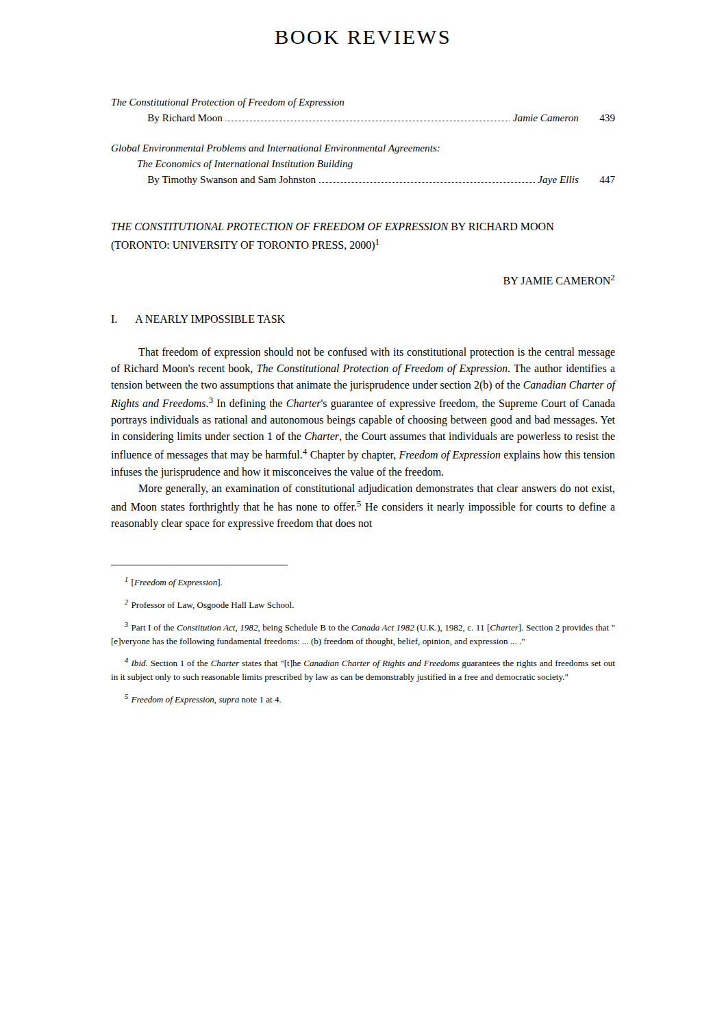BOOK REVIEWS
The Constitutional Protection of Freedom of Expression
By Richard Moon Jamie Cameron 439
Global Environmental Problems and International Environmental Agreements:
The Economics of International Institution Building
By Timothy Swanson and Sam Johnston Jaye Ellis 447
THE CONSTITUTIONAL PROTECTION OF FREEDOM OF EXPRESSION BY RICHARD MOON (TORONTO: UNIVERSITY OF TORONTO PRESS, 2000)1
BY JAMIE CAMERON2
I. A NEARLY IMPOSSIBLE TASK
That freedom of expression should not be confused with its constitutional protection is the central message of Richard Moon's recent book, The Constitutional Protection of Freedom of Expression. The author identifies a tension between the two assumptions that animate the jurisprudence under section 2(b) of the Canadian Charter of Rights and Freedoms.3 In defining the Charter's guarantee of expressive freedom, the Supreme Court of Canada portrays individuals as rational and autonomous beings capable of choosing between good and bad messages. Yet in considering limits under section 1 of the Charter, the Court assumes that individuals are powerless to resist the influence of messages that may be harmful.4 Chapter by chapter, Freedom of Expression explains how this tension infuses the jurisprudence and how it misconceives the value of the freedom.
More generally, an examination of constitutional adjudication demonstrates that clear answers do not exist, and Moon states forthrightly that he has none to offer.5 He considers it nearly impossible for courts to define a reasonably clear space for expressive freedom that does not
1[Freedom of Expression].
2Professor of Law, Osgoode Hall Law School.
3Part I of the Constitution Act, 1982, being Schedule B to the Canada Act 1982 (U.K.), 1982, c. 11 [Charter]. Section 2 provides that "[e]veryone has the following fundamental freedoms: ... (b) freedom of thought, belief, opinion, and expression ... ."
4Ibid. Section 1 of the Charter states that "[t]he Canadian Charter of Rights and Freedoms guarantees the rights and freedoms set out in it subject only to such reasonable limits prescribed by law as can be demonstrably justified in a free and democratic society."
5Freedom of Expression, supra note 1 at 4.